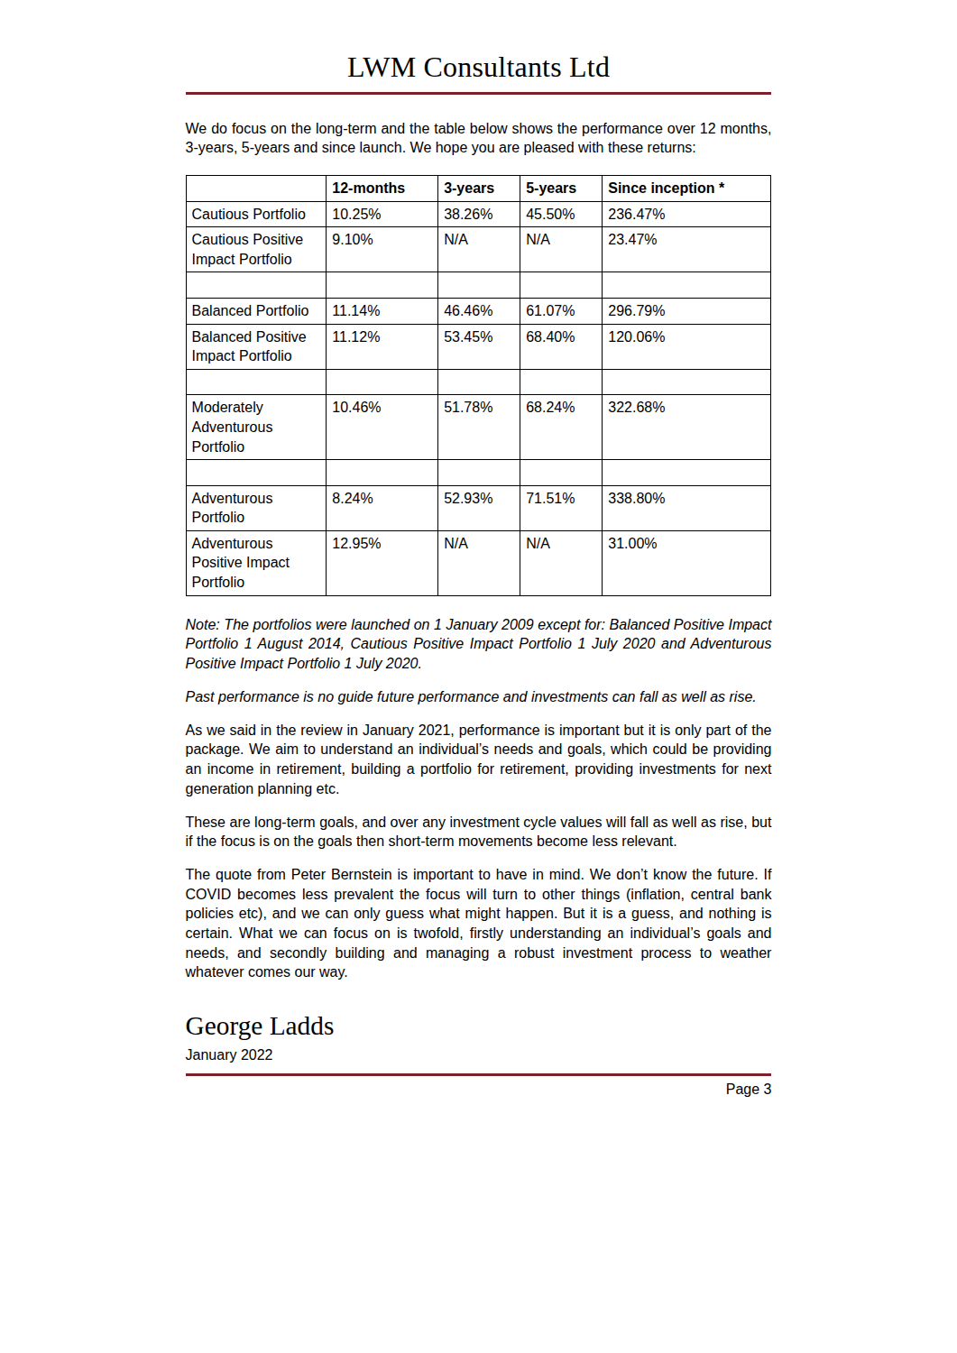LWM Consultants Ltd
We do focus on the long-term and the table below shows the performance over 12 months, 3-years, 5-years and since launch. We hope you are pleased with these returns:
| | 12-months | 3-years | 5-years | Since inception * |
| Cautious Portfolio | 10.25% | 38.26% | 45.50% | 236.47% |
| Cautious Positive Impact Portfolio | 9.10% | N/A | N/A | 23.47% |
| Balanced Portfolio | 11.14% | 46.46% | 61.07% | 296.79% |
| Balanced Positive Impact Portfolio | 11.12% | 53.45% | 68.40% | 120.06% |
| Moderately Adventurous Portfolio | 10.46% | 51.78% | 68.24% | 322.68% |
| Adventurous Portfolio | 8.24% | 52.93% | 71.51% | 338.80% |
| Adventurous Positive Impact Portfolio | 12.95% | N/A | N/A | 31.00% |
Note: The portfolios were launched on 1 January 2009 except for: Balanced Positive Impact Portfolio 1 August 2014, Cautious Positive Impact Portfolio 1 July 2020 and Adventurous Positive Impact Portfolio 1 July 2020.
Past performance is no guide future performance and investments can fall as well as rise.
As we said in the review in January 2021, performance is important but it is only part of the package. We aim to understand an individual’s needs and goals, which could be providing an income in retirement, building a portfolio for retirement, providing investments for next generation planning etc.
These are long-term goals, and over any investment cycle values will fall as well as rise, but if the focus is on the goals then short-term movements become less relevant.
The quote from Peter Bernstein is important to have in mind. We don’t know the future. If COVID becomes less prevalent the focus will turn to other things (inflation, central bank policies etc), and we can only guess what might happen. But it is a guess, and nothing is certain. What we can focus on is twofold, firstly understanding an individual’s goals and needs, and secondly building and managing a robust investment process to weather whatever comes our way.
George Ladds
January 2022
Page 3